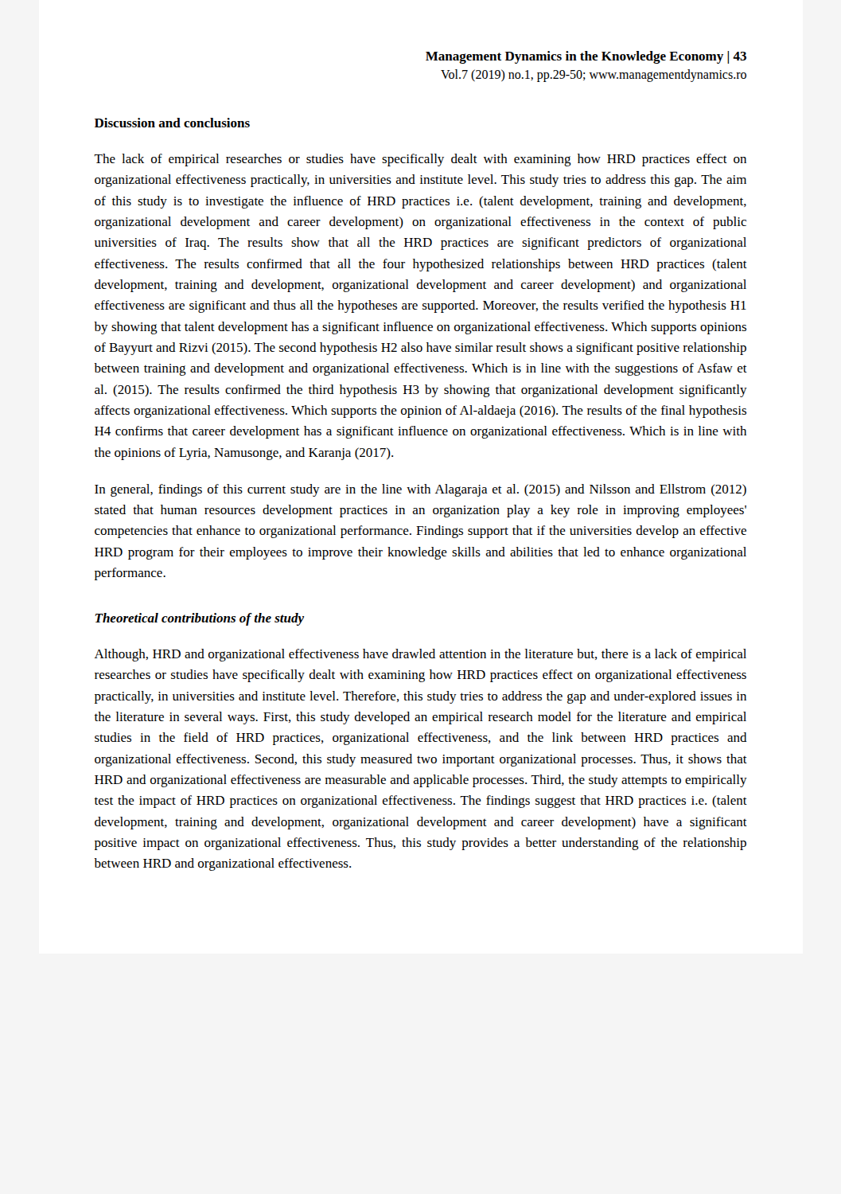Management Dynamics in the Knowledge Economy | 43
Vol.7 (2019) no.1, pp.29-50; www.managementdynamics.ro
Discussion and conclusions
The lack of empirical researches or studies have specifically dealt with examining how HRD practices effect on organizational effectiveness practically, in universities and institute level. This study tries to address this gap. The aim of this study is to investigate the influence of HRD practices i.e. (talent development, training and development, organizational development and career development) on organizational effectiveness in the context of public universities of Iraq. The results show that all the HRD practices are significant predictors of organizational effectiveness. The results confirmed that all the four hypothesized relationships between HRD practices (talent development, training and development, organizational development and career development) and organizational effectiveness are significant and thus all the hypotheses are supported. Moreover, the results verified the hypothesis H1 by showing that talent development has a significant influence on organizational effectiveness. Which supports opinions of Bayyurt and Rizvi (2015). The second hypothesis H2 also have similar result shows a significant positive relationship between training and development and organizational effectiveness. Which is in line with the suggestions of Asfaw et al. (2015). The results confirmed the third hypothesis H3 by showing that organizational development significantly affects organizational effectiveness. Which supports the opinion of Al-aldaeja (2016). The results of the final hypothesis H4 confirms that career development has a significant influence on organizational effectiveness. Which is in line with the opinions of Lyria, Namusonge, and Karanja (2017).
In general, findings of this current study are in the line with Alagaraja et al. (2015) and Nilsson and Ellstrom (2012) stated that human resources development practices in an organization play a key role in improving employees' competencies that enhance to organizational performance. Findings support that if the universities develop an effective HRD program for their employees to improve their knowledge skills and abilities that led to enhance organizational performance.
Theoretical contributions of the study
Although, HRD and organizational effectiveness have drawled attention in the literature but, there is a lack of empirical researches or studies have specifically dealt with examining how HRD practices effect on organizational effectiveness practically, in universities and institute level. Therefore, this study tries to address the gap and under-explored issues in the literature in several ways. First, this study developed an empirical research model for the literature and empirical studies in the field of HRD practices, organizational effectiveness, and the link between HRD practices and organizational effectiveness. Second, this study measured two important organizational processes. Thus, it shows that HRD and organizational effectiveness are measurable and applicable processes. Third, the study attempts to empirically test the impact of HRD practices on organizational effectiveness. The findings suggest that HRD practices i.e. (talent development, training and development, organizational development and career development) have a significant positive impact on organizational effectiveness. Thus, this study provides a better understanding of the relationship between HRD and organizational effectiveness.